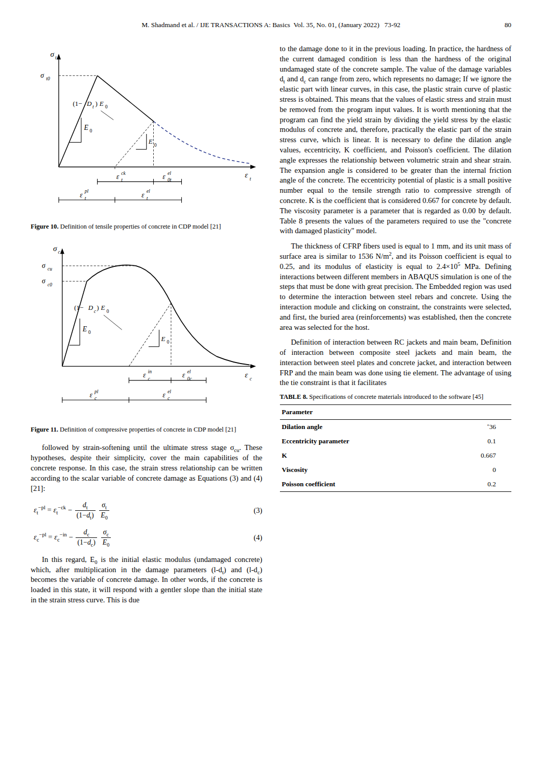M. Shadmand et al. / IJE TRANSACTIONS A: Basics Vol. 35, No. 01, (January 2022) 73-92 80
σ t ε t σ t0 E 0 (1− D t ) E 0 E 0 ε t ck ε 0t el ε t pl ε t el
Figure 10. Definition of tensile properties of concrete in CDP model [21]
σ c ε c σ cu σ c0 E 0 (1− D c ) E 0 E 0 ε c in ε 0c el ε c pl ε c el
Figure 11. Definition of compressive properties of concrete in CDP model [21]
followed by strain-softening until the ultimate stress stage σcu. These hypotheses, despite their simplicity, cover the main capabilities of the concrete response. In this case, the strain stress relationship can be written according to the scalar variable of concrete damage as Equations (3) and (4) [21]:
εt−pl = εt−ck − dt(1−dt) σt E0
(3)
εc−pl = εc−in − dc(1−dc) σc E0
(4)
In this regard, E0 is the initial elastic modulus (undamaged concrete) which, after multiplication in the damage parameters (l-dt) and (l-dc) becomes the variable of concrete damage. In other words, if the concrete is loaded in this state, it will respond with a gentler slope than the initial state in the strain stress curve. This is due
to the damage done to it in the previous loading. In practice, the hardness of the current damaged condition is less than the hardness of the original undamaged state of the concrete sample. The value of the damage variables dt and dc can range from zero, which represents no damage; If we ignore the elastic part with linear curves, in this case, the plastic strain curve of plastic stress is obtained. This means that the values of elastic stress and strain must be removed from the program input values. It is worth mentioning that the program can find the yield strain by dividing the yield stress by the elastic modulus of concrete and, therefore, practically the elastic part of the strain stress curve, which is linear. It is necessary to define the dilation angle values, eccentricity, K coefficient, and Poisson's coefficient. The dilation angle expresses the relationship between volumetric strain and shear strain. The expansion angle is considered to be greater than the internal friction angle of the concrete. The eccentricity potential of plastic is a small positive number equal to the tensile strength ratio to compressive strength of concrete. K is the coefficient that is considered 0.667 for concrete by default. The viscosity parameter is a parameter that is regarded as 0.00 by default. Table 8 presents the values of the parameters required to use the "concrete with damaged plasticity" model.
The thickness of CFRP fibers used is equal to 1 mm, and its unit mass of surface area is similar to 1536 N/m2, and its Poisson coefficient is equal to 0.25, and its modulus of elasticity is equal to 2.4×105 MPa. Defining interactions between different members in ABAQUS simulation is one of the steps that must be done with great precision. The Embedded region was used to determine the interaction between steel rebars and concrete. Using the interaction module and clicking on constraint, the constraints were selected, and first, the buried area (reinforcements) was established, then the concrete area was selected for the host.
Definition of interaction between RC jackets and main beam, Definition of interaction between composite steel jackets and main beam, the interaction between steel plates and concrete jacket, and interaction between FRP and the main beam was done using tie element. The advantage of using the tie constraint is that it facilitates
TABLE 8. Specifications of concrete materials introduced to the software [45]
| Parameter |
| --- |
| Dilation angle | ˚36 |
| Eccentricity parameter | 0.1 |
| K | 0.667 |
| Viscosity | 0 |
| Poisson coefficient | 0.2 |